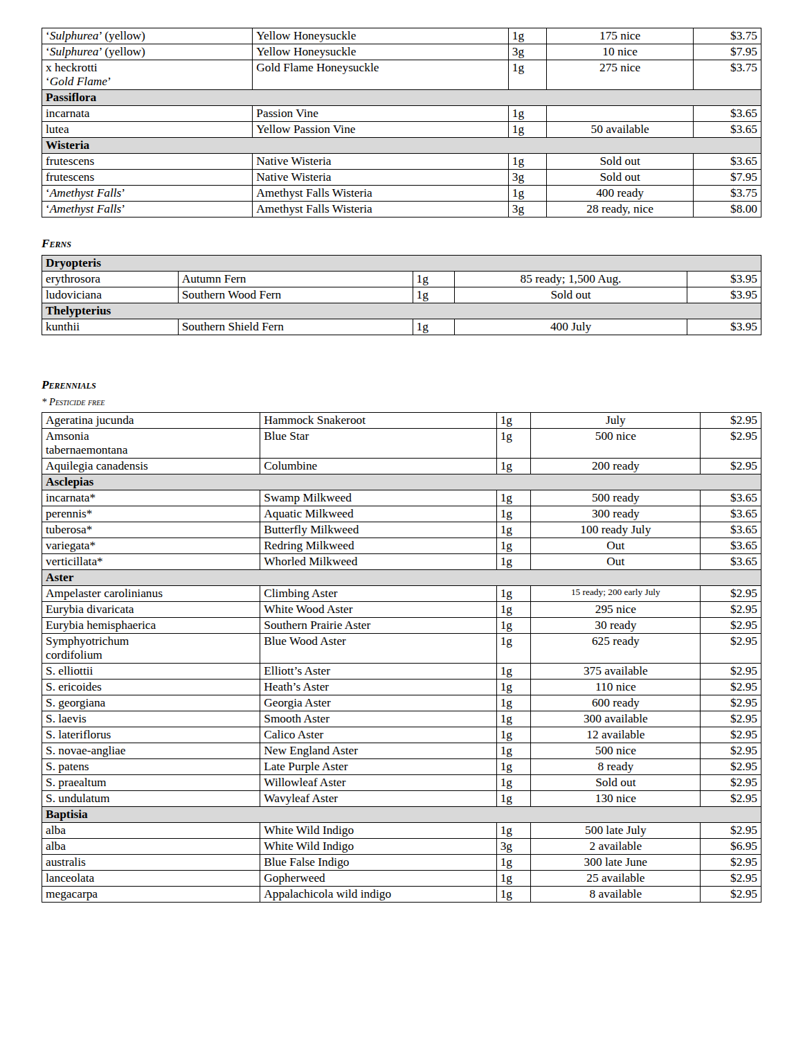| ‘ Sulphurea ’ (yellow) | Yellow Honeysuckle | 1g | 175 nice | $3.75 |
| ‘ Sulphurea ’ (yellow) | Yellow Honeysuckle | 3g | 10 nice | $7.95 |
| x heckrotti ‘ Gold Flame ’ | Gold Flame Honeysuckle | 1g | 275 nice | $3.75 |
| Passiflora |
| incarnata | Passion Vine | 1g | | $3.65 |
| lutea | Yellow Passion Vine | 1g | 50 available | $3.65 |
| Wisteria |
| frutescens | Native Wisteria | 1g | Sold out | $3.65 |
| frutescens | Native Wisteria | 3g | Sold out | $7.95 |
| ‘ Amethyst Falls ’ | Amethyst Falls Wisteria | 1g | 400 ready | $3.75 |
| ‘ Amethyst Falls ’ | Amethyst Falls Wisteria | 3g | 28 ready, nice | $8.00 |
Ferns
| Dryopteris |
| erythrosora | Autumn Fern | 1g | 85 ready; 1,500 Aug. | $3.95 |
| ludoviciana | Southern Wood Fern | 1g | Sold out | $3.95 |
| Thelypterius |
| kunthii | Southern Shield Fern | 1g | 400 July | $3.95 |
Perennials
* Pesticide free
| Ageratina jucunda | Hammock Snakeroot | 1g | July | $2.95 |
| Amsonia tabernaemontana | Blue Star | 1g | 500 nice | $2.95 |
| Aquilegia canadensis | Columbine | 1g | 200 ready | $2.95 |
| Asclepias |
| incarnata* | Swamp Milkweed | 1g | 500 ready | $3.65 |
| perennis* | Aquatic Milkweed | 1g | 300 ready | $3.65 |
| tuberosa* | Butterfly Milkweed | 1g | 100 ready July | $3.65 |
| variegata* | Redring Milkweed | 1g | Out | $3.65 |
| verticillata* | Whorled Milkweed | 1g | Out | $3.65 |
| Aster |
| Ampelaster carolinianus | Climbing Aster | 1g | 15 ready; 200 early July | $2.95 |
| Eurybia divaricata | White Wood Aster | 1g | 295 nice | $2.95 |
| Eurybia hemisphaerica | Southern Prairie Aster | 1g | 30 ready | $2.95 |
| Symphyotrichum cordifolium | Blue Wood Aster | 1g | 625 ready | $2.95 |
| S. elliottii | Elliott’s Aster | 1g | 375 available | $2.95 |
| S. ericoides | Heath’s Aster | 1g | 110 nice | $2.95 |
| S. georgiana | Georgia Aster | 1g | 600 ready | $2.95 |
| S. laevis | Smooth Aster | 1g | 300 available | $2.95 |
| S. lateriflorus | Calico Aster | 1g | 12 available | $2.95 |
| S. novae-angliae | New England Aster | 1g | 500 nice | $2.95 |
| S. patens | Late Purple Aster | 1g | 8 ready | $2.95 |
| S. praealtum | Willowleaf Aster | 1g | Sold out | $2.95 |
| S. undulatum | Wavyleaf Aster | 1g | 130 nice | $2.95 |
| Baptisia |
| alba | White Wild Indigo | 1g | 500 late July | $2.95 |
| alba | White Wild Indigo | 3g | 2 available | $6.95 |
| australis | Blue False Indigo | 1g | 300 late June | $2.95 |
| lanceolata | Gopherweed | 1g | 25 available | $2.95 |
| megacarpa | Appalachicola wild indigo | 1g | 8 available | $2.95 |